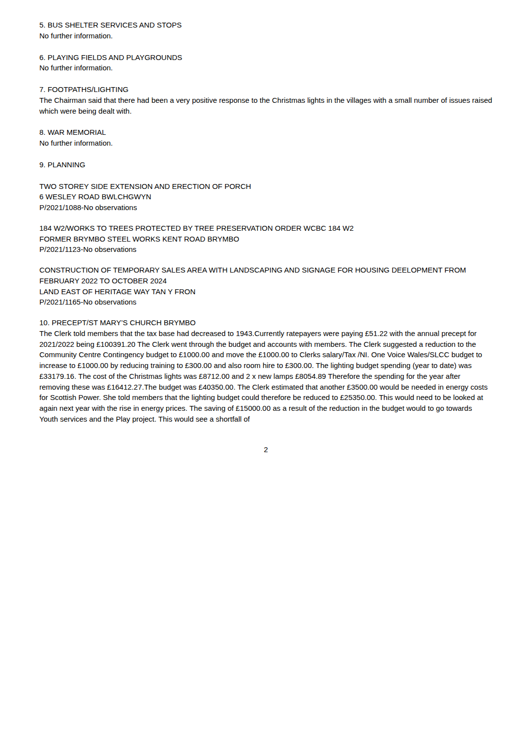5. BUS SHELTER SERVICES AND STOPS
No further information.
6. PLAYING FIELDS AND PLAYGROUNDS
No further information.
7. FOOTPATHS/LIGHTING
The Chairman said that there had been a very positive response to the Christmas lights in the villages with a small number of issues raised which were being dealt with.
8. WAR MEMORIAL
No further information.
9. PLANNING
TWO STOREY SIDE EXTENSION AND ERECTION OF PORCH
6 WESLEY ROAD BWLCHGWYN
P/2021/1088-No observations
184 W2/WORKS TO TREES PROTECTED BY TREE PRESERVATION ORDER WCBC 184 W2
FORMER BRYMBO STEEL WORKS KENT ROAD BRYMBO
P/2021/1123-No observations
CONSTRUCTION OF TEMPORARY SALES AREA WITH LANDSCAPING AND SIGNAGE FOR HOUSING DEELOPMENT FROM FEBRUARY 2022 TO OCTOBER 2024
LAND EAST OF HERITAGE WAY TAN Y FRON
P/2021/1165-No observations
10. PRECEPT/ST MARY’S CHURCH BRYMBO
The Clerk told members that the tax base had decreased to 1943.Currently ratepayers were paying £51.22 with the annual precept for 2021/2022 being £100391.20 The Clerk went through the budget and accounts with members. The Clerk suggested a reduction to the Community Centre Contingency budget to £1000.00 and move the £1000.00 to Clerks salary/Tax /NI. One Voice Wales/SLCC budget to increase to £1000.00 by reducing training to £300.00 and also room hire to £300.00. The lighting budget spending (year to date) was £33179.16. The cost of the Christmas lights was £8712.00 and 2 x new lamps £8054.89 Therefore the spending for the year after removing these was £16412.27.The budget was £40350.00. The Clerk estimated that another £3500.00 would be needed in energy costs for Scottish Power. She told members that the lighting budget could therefore be reduced to £25350.00. This would need to be looked at again next year with the rise in energy prices. The saving of £15000.00 as a result of the reduction in the budget would to go towards Youth services and the Play project. This would see a shortfall of
2